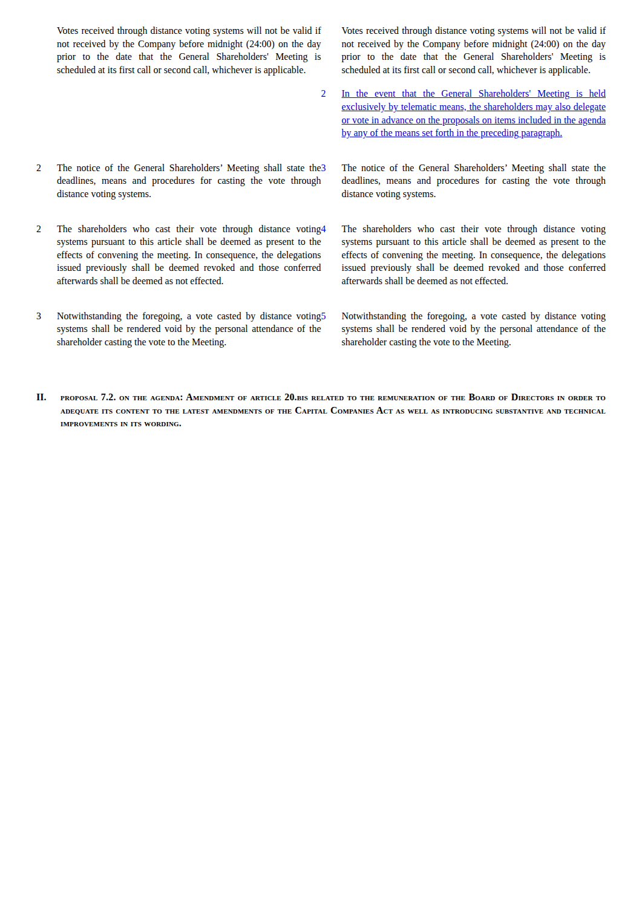| / / Votes received through distance voting systems will not be valid if not received by the Company before midnight (24:00) on the day prior to the date that the General Shareholders' Meeting is scheduled at its first call or second call, whichever is applicable. / | / / Votes received through distance voting systems will not be valid if not received by the Company before midnight (24:00) on the day prior to the date that the General Shareholders' Meeting is scheduled at its first call or second call, whichever is applicable. / / 2 / In the event that the General Shareholders' Meeting is held exclusively by telematic means, the shareholders may also delegate or vote in advance on the proposals on items included in the agenda by any of the means set forth in the preceding paragraph. / |
| / 2 / The notice of the General Shareholders’ Meeting shall state the deadlines, means and procedures for casting the vote through distance voting systems. / | / 3 / The notice of the General Shareholders’ Meeting shall state the deadlines, means and procedures for casting the vote through distance voting systems. / |
| / 2 / The shareholders who cast their vote through distance voting systems pursuant to this article shall be deemed as present to the effects of convening the meeting. In consequence, the delegations issued previously shall be deemed revoked and those conferred afterwards shall be deemed as not effected. / | / 4 / The shareholders who cast their vote through distance voting systems pursuant to this article shall be deemed as present to the effects of convening the meeting. In consequence, the delegations issued previously shall be deemed revoked and those conferred afterwards shall be deemed as not effected. / |
| / 3 / Notwithstanding the foregoing, a vote casted by distance voting systems shall be rendered void by the personal attendance of the shareholder casting the vote to the Meeting. / | / 5 / Notwithstanding the foregoing, a vote casted by distance voting systems shall be rendered void by the personal attendance of the shareholder casting the vote to the Meeting. / |
II.
proposal 7.2. on the agenda: Amendment of article 20.bis related to the remuneration of the Board of Directors in order to adequate its content to the latest amendments of the Capital Companies Act as well as introducing substantive and technical improvements in its wording.